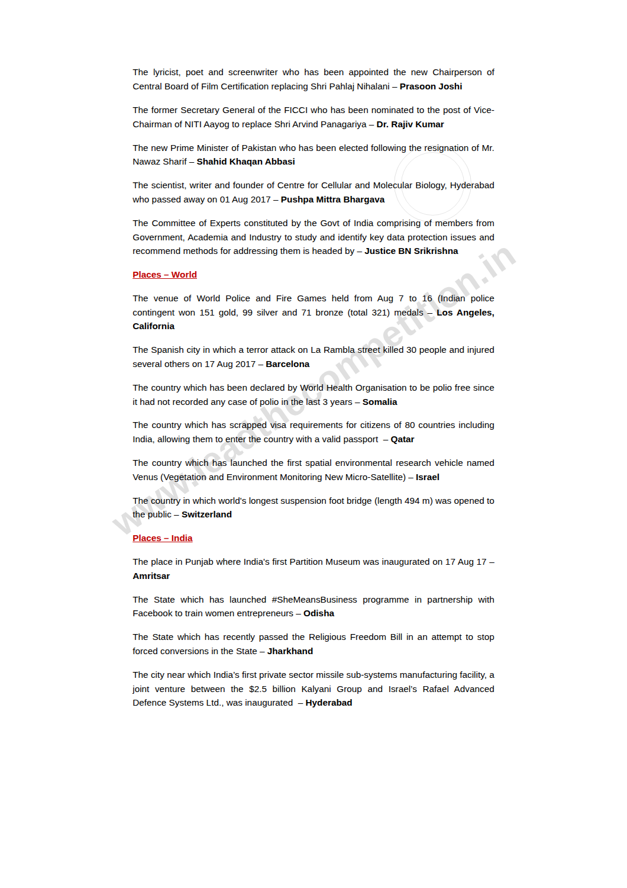www.leadthecompetition.in
The lyricist, poet and screenwriter who has been appointed the new Chairperson of Central Board of Film Certification replacing Shri Pahlaj Nihalani – Prasoon Joshi
The former Secretary General of the FICCI who has been nominated to the post of Vice-Chairman of NITI Aayog to replace Shri Arvind Panagariya – Dr. Rajiv Kumar
The new Prime Minister of Pakistan who has been elected following the resignation of Mr. Nawaz Sharif – Shahid Khaqan Abbasi
The scientist, writer and founder of Centre for Cellular and Molecular Biology, Hyderabad who passed away on 01 Aug 2017 – Pushpa Mittra Bhargava
The Committee of Experts constituted by the Govt of India comprising of members from Government, Academia and Industry to study and identify key data protection issues and recommend methods for addressing them is headed by – Justice BN Srikrishna
Places – World
The venue of World Police and Fire Games held from Aug 7 to 16 (Indian police contingent won 151 gold, 99 silver and 71 bronze (total 321) medals – Los Angeles, California
The Spanish city in which a terror attack on La Rambla street killed 30 people and injured several others on 17 Aug 2017 – Barcelona
The country which has been declared by World Health Organisation to be polio free since it had not recorded any case of polio in the last 3 years – Somalia
The country which has scrapped visa requirements for citizens of 80 countries including India, allowing them to enter the country with a valid passport – Qatar
The country which has launched the first spatial environmental research vehicle named Venus (Vegetation and Environment Monitoring New Micro-Satellite) – Israel
The country in which world's longest suspension foot bridge (length 494 m) was opened to the public – Switzerland
Places – India
The place in Punjab where India's first Partition Museum was inaugurated on 17 Aug 17 – Amritsar
The State which has launched #SheMeansBusiness programme in partnership with Facebook to train women entrepreneurs – Odisha
The State which has recently passed the Religious Freedom Bill in an attempt to stop forced conversions in the State – Jharkhand
The city near which India’s first private sector missile sub-systems manufacturing facility, a joint venture between the $2.5 billion Kalyani Group and Israel’s Rafael Advanced Defence Systems Ltd., was inaugurated – Hyderabad